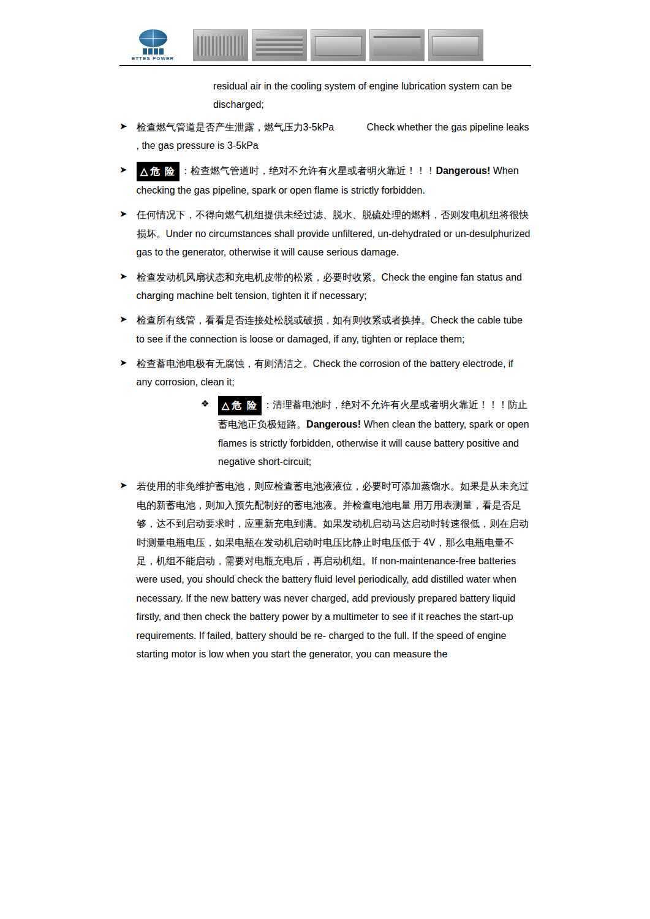ETTES POWER
residual air in the cooling system of engine lubrication system can be discharged;
检查燃气管道是否产生泄露，燃气压力3-5kPa Check whether the gas pipeline leaks , the gas pressure is 3-5kPa
△危 险：检查燃气管道时，绝对不允许有火星或者明火靠近！！！Dangerous! When checking the gas pipeline, spark or open flame is strictly forbidden.
任何情况下，不得向燃气机组提供未经过滤、脱水、脱硫处理的燃料，否则发电机组将很快损坏。Under no circumstances shall provide unfiltered, un-dehydrated or un-desulphurized gas to the generator, otherwise it will cause serious damage.
检查发动机风扇状态和充电机皮带的松紧，必要时收紧。Check the engine fan status and charging machine belt tension, tighten it if necessary;
检查所有线管，看看是否连接处松脱或破损，如有则收紧或者换掉。Check the cable tube to see if the connection is loose or damaged, if any, tighten or replace them;
检查蓄电池电极有无腐蚀，有则清洁之。Check the corrosion of the battery electrode, if any corrosion, clean it;
△危 险：清理蓄电池时，绝对不允许有火星或者明火靠近！！！防止蓄电池正负极短路。Dangerous! When clean the battery, spark or open flames is strictly forbidden, otherwise it will cause battery positive and negative short-circuit;
若使用的非免维护蓄电池，则应检查蓄电池液液位，必要时可添加蒸馏水。如果是从未充过电的新蓄电池，则加入预先配制好的蓄电池液。并检查电池电量 用万用表测量，看是否足够，达不到启动要求时，应重新充电到满。如果发动机启动马达启动时转速很低，则在启动时测量电瓶电压，如果电瓶在发动机启动时电压比静止时电压低于 4V，那么电瓶电量不足，机组不能启动，需要对电瓶充电后，再启动机组。If non-maintenance-free batteries were used, you should check the battery fluid level periodically, add distilled water when necessary. If the new battery was never charged, add previously prepared battery liquid firstly, and then check the battery power by a multimeter to see if it reaches the start-up requirements. If failed, battery should be re- charged to the full. If the speed of engine starting motor is low when you start the generator, you can measure the